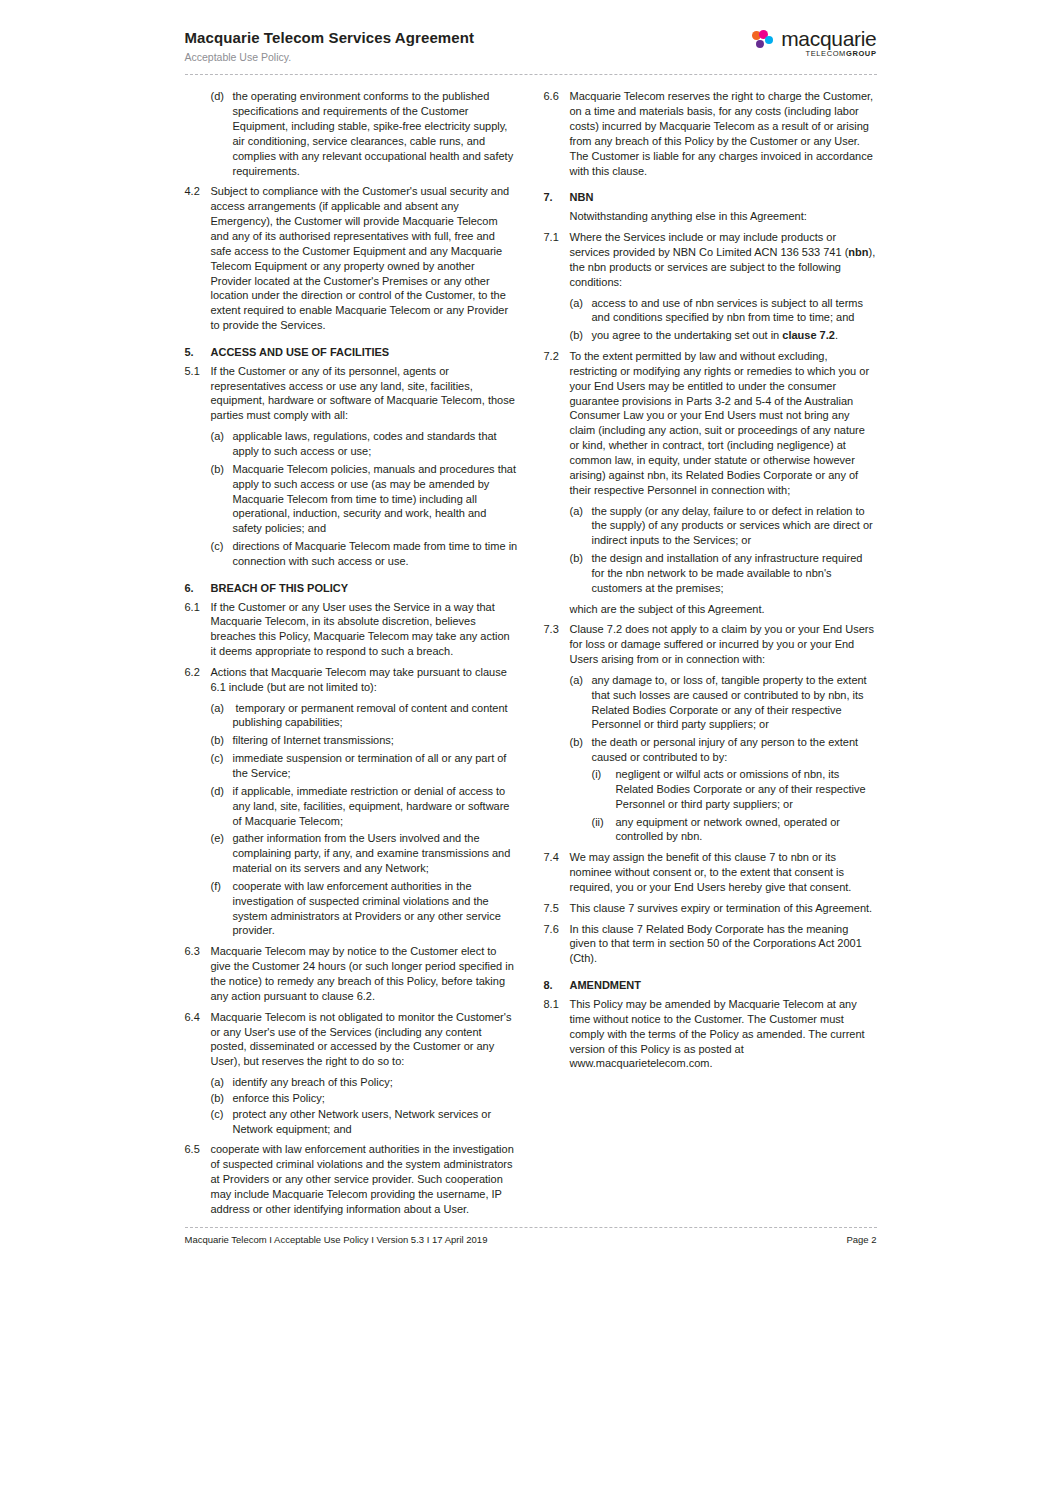Macquarie Telecom Services Agreement
Acceptable Use Policy.
macquarie TELECOMGROUP
(d) the operating environment conforms to the published specifications and requirements of the Customer Equipment, including stable, spike-free electricity supply, air conditioning, service clearances, cable runs, and complies with any relevant occupational health and safety requirements.
4.2 Subject to compliance with the Customer's usual security and access arrangements (if applicable and absent any Emergency), the Customer will provide Macquarie Telecom and any of its authorised representatives with full, free and safe access to the Customer Equipment and any Macquarie Telecom Equipment or any property owned by another Provider located at the Customer's Premises or any other location under the direction or control of the Customer, to the extent required to enable Macquarie Telecom or any Provider to provide the Services.
5. ACCESS AND USE OF FACILITIES
5.1 If the Customer or any of its personnel, agents or representatives access or use any land, site, facilities, equipment, hardware or software of Macquarie Telecom, those parties must comply with all:
(a) applicable laws, regulations, codes and standards that apply to such access or use;
(b) Macquarie Telecom policies, manuals and procedures that apply to such access or use (as may be amended by Macquarie Telecom from time to time) including all operational, induction, security and work, health and safety policies; and
(c) directions of Macquarie Telecom made from time to time in connection with such access or use.
6. BREACH OF THIS POLICY
6.1 If the Customer or any User uses the Service in a way that Macquarie Telecom, in its absolute discretion, believes breaches this Policy, Macquarie Telecom may take any action it deems appropriate to respond to such a breach.
6.2 Actions that Macquarie Telecom may take pursuant to clause 6.1 include (but are not limited to):
(a) temporary or permanent removal of content and content publishing capabilities;
(b) filtering of Internet transmissions;
(c) immediate suspension or termination of all or any part of the Service;
(d) if applicable, immediate restriction or denial of access to any land, site, facilities, equipment, hardware or software of Macquarie Telecom;
(e) gather information from the Users involved and the complaining party, if any, and examine transmissions and material on its servers and any Network;
(f) cooperate with law enforcement authorities in the investigation of suspected criminal violations and the system administrators at Providers or any other service provider.
6.3 Macquarie Telecom may by notice to the Customer elect to give the Customer 24 hours (or such longer period specified in the notice) to remedy any breach of this Policy, before taking any action pursuant to clause 6.2.
6.4 Macquarie Telecom is not obligated to monitor the Customer's or any User's use of the Services (including any content posted, disseminated or accessed by the Customer or any User), but reserves the right to do so to:
(a) identify any breach of this Policy;
(b) enforce this Policy;
(c) protect any other Network users, Network services or Network equipment; and
6.5cooperate with law enforcement authorities in the investigation of suspected criminal violations and the system administrators at Providers or any other service provider. Such cooperation may include Macquarie Telecom providing the username, IP address or other identifying information about a User.
6.6 Macquarie Telecom reserves the right to charge the Customer, on a time and materials basis, for any costs (including labor costs) incurred by Macquarie Telecom as a result of or arising from any breach of this Policy by the Customer or any User. The Customer is liable for any charges invoiced in accordance with this clause.
7. NBN
Notwithstanding anything else in this Agreement:
7.1 Where the Services include or may include products or services provided by NBN Co Limited ACN 136 533 741 (nbn), the nbn products or services are subject to the following conditions:
(a) access to and use of nbn services is subject to all terms and conditions specified by nbn from time to time; and
(b) you agree to the undertaking set out in clause 7.2.
7.2 To the extent permitted by law and without excluding, restricting or modifying any rights or remedies to which you or your End Users may be entitled to under the consumer guarantee provisions in Parts 3-2 and 5-4 of the Australian Consumer Law you or your End Users must not bring any claim (including any action, suit or proceedings of any nature or kind, whether in contract, tort (including negligence) at common law, in equity, under statute or otherwise however arising) against nbn, its Related Bodies Corporate or any of their respective Personnel in connection with;
(a) the supply (or any delay, failure to or defect in relation to the supply) of any products or services which are direct or indirect inputs to the Services; or
(b) the design and installation of any infrastructure required for the nbn network to be made available to nbn's customers at the premises;
which are the subject of this Agreement.
7.3 Clause 7.2 does not apply to a claim by you or your End Users for loss or damage suffered or incurred by you or your End Users arising from or in connection with:
(a) any damage to, or loss of, tangible property to the extent that such losses are caused or contributed to by nbn, its Related Bodies Corporate or any of their respective Personnel or third party suppliers; or
(b) the death or personal injury of any person to the extent caused or contributed to by:
(i) negligent or wilful acts or omissions of nbn, its Related Bodies Corporate or any of their respective Personnel or third party suppliers; or
(ii) any equipment or network owned, operated or controlled by nbn.
7.4 We may assign the benefit of this clause 7 to nbn or its nominee without consent or, to the extent that consent is required, you or your End Users hereby give that consent.
7.5 This clause 7 survives expiry or termination of this Agreement.
7.6 In this clause 7 Related Body Corporate has the meaning given to that term in section 50 of the Corporations Act 2001 (Cth).
8. AMENDMENT
8.1 This Policy may be amended by Macquarie Telecom at any time without notice to the Customer. The Customer must comply with the terms of the Policy as amended. The current version of this Policy is as posted at www.macquarietelecom.com.
Macquarie Telecom I Acceptable Use Policy I Version 5.3 I 17 April 2019 Page 2